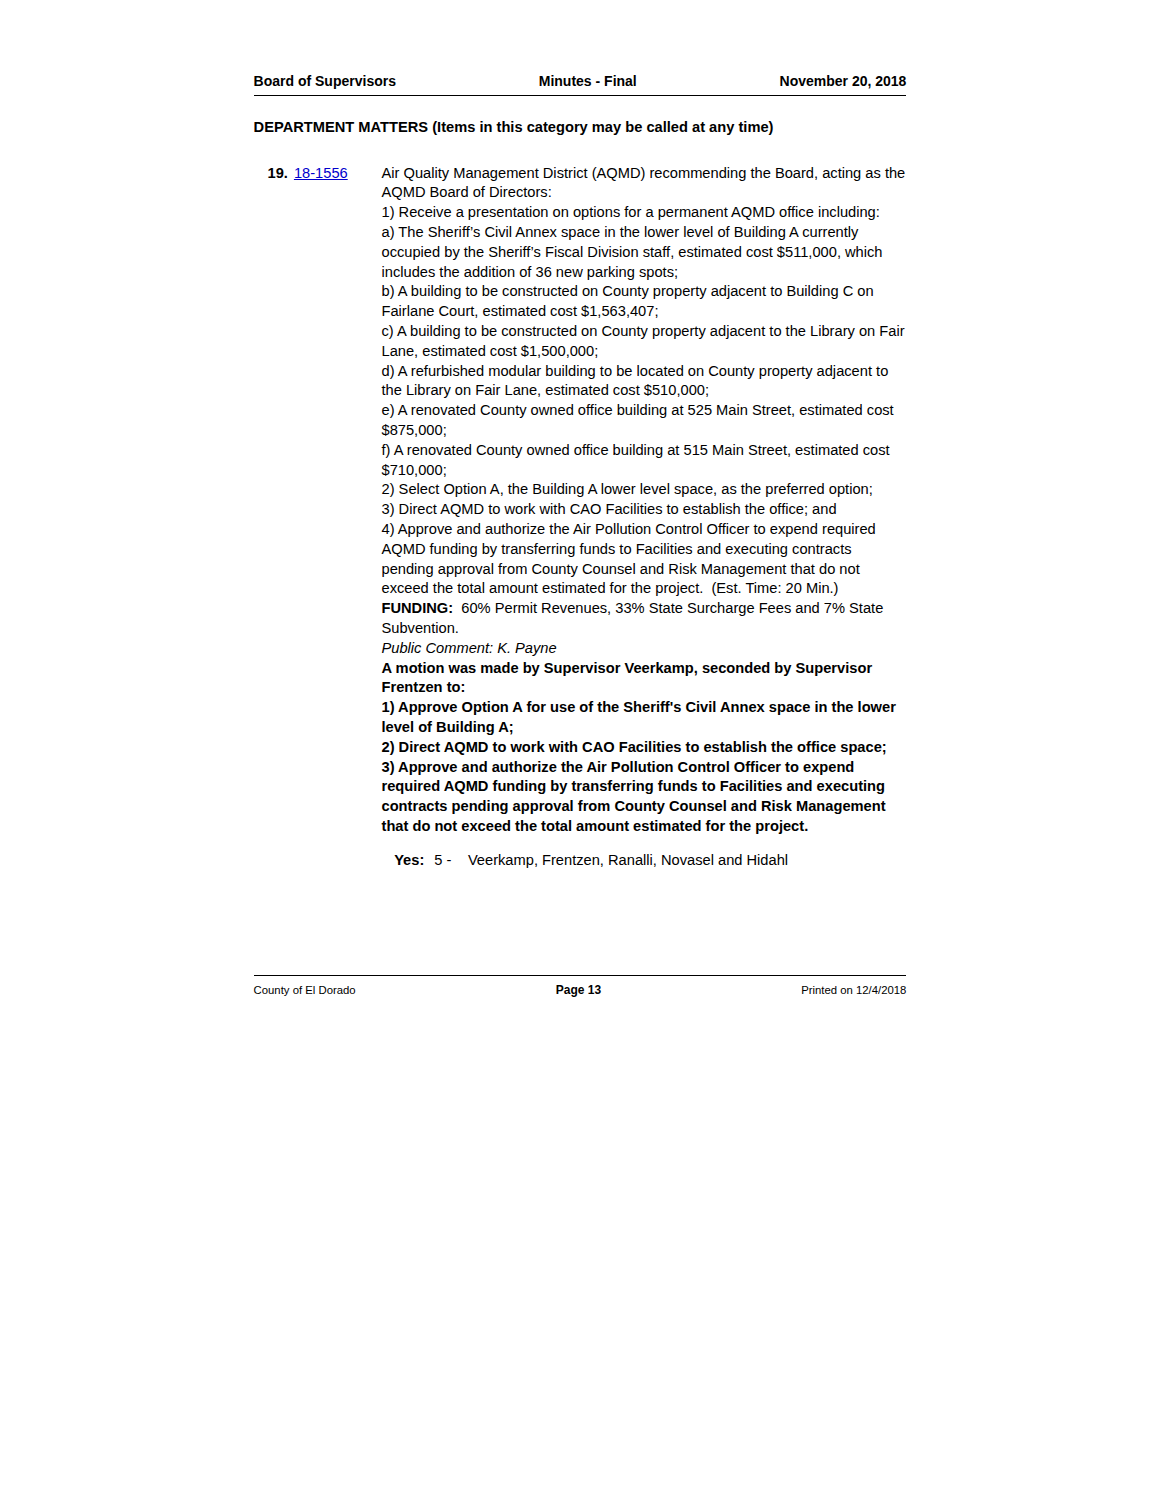Board of Supervisors
Minutes - Final
November 20, 2018
DEPARTMENT MATTERS (Items in this category may be called at any time)
19.
18-1556
Air Quality Management District (AQMD) recommending the Board, acting as the AQMD Board of Directors:
1) Receive a presentation on options for a permanent AQMD office including:
a) The Sheriff’s Civil Annex space in the lower level of Building A currently occupied by the Sheriff’s Fiscal Division staff, estimated cost $511,000, which includes the addition of 36 new parking spots;
b) A building to be constructed on County property adjacent to Building C on Fairlane Court, estimated cost $1,563,407;
c) A building to be constructed on County property adjacent to the Library on Fair Lane, estimated cost $1,500,000;
d) A refurbished modular building to be located on County property adjacent to the Library on Fair Lane, estimated cost $510,000;
e) A renovated County owned office building at 525 Main Street, estimated cost $875,000;
f) A renovated County owned office building at 515 Main Street, estimated cost $710,000;
2) Select Option A, the Building A lower level space, as the preferred option;
3) Direct AQMD to work with CAO Facilities to establish the office; and
4) Approve and authorize the Air Pollution Control Officer to expend required AQMD funding by transferring funds to Facilities and executing contracts pending approval from County Counsel and Risk Management that do not exceed the total amount estimated for the project. (Est. Time: 20 Min.)
FUNDING: 60% Permit Revenues, 33% State Surcharge Fees and 7% State Subvention.
Public Comment: K. Payne
A motion was made by Supervisor Veerkamp, seconded by Supervisor Frentzen to:
1) Approve Option A for use of the Sheriff's Civil Annex space in the lower level of Building A;
2) Direct AQMD to work with CAO Facilities to establish the office space;
3) Approve and authorize the Air Pollution Control Officer to expend required AQMD funding by transferring funds to Facilities and executing contracts pending approval from County Counsel and Risk Management that do not exceed the total amount estimated for the project.
Yes:
5 -
Veerkamp, Frentzen, Ranalli, Novasel and Hidahl
County of El Dorado
Page 13
Printed on 12/4/2018